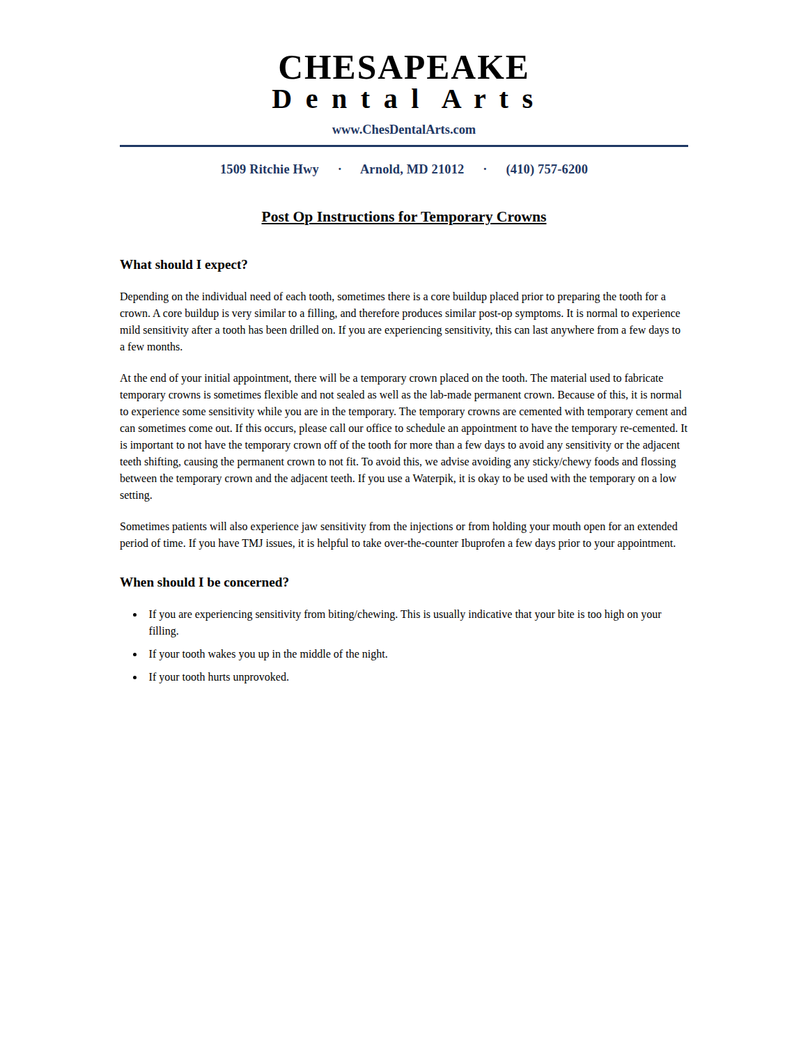CHESAPEAKE
D e n t a l A r t s
www.ChesDentalArts.com
1509 Ritchie Hwy · Arnold, MD 21012 · (410) 757-6200
Post Op Instructions for Temporary Crowns
What should I expect?
Depending on the individual need of each tooth, sometimes there is a core buildup placed prior to preparing the tooth for a crown. A core buildup is very similar to a filling, and therefore produces similar post-op symptoms. It is normal to experience mild sensitivity after a tooth has been drilled on. If you are experiencing sensitivity, this can last anywhere from a few days to a few months.
At the end of your initial appointment, there will be a temporary crown placed on the tooth. The material used to fabricate temporary crowns is sometimes flexible and not sealed as well as the lab-made permanent crown. Because of this, it is normal to experience some sensitivity while you are in the temporary. The temporary crowns are cemented with temporary cement and can sometimes come out. If this occurs, please call our office to schedule an appointment to have the temporary re-cemented. It is important to not have the temporary crown off of the tooth for more than a few days to avoid any sensitivity or the adjacent teeth shifting, causing the permanent crown to not fit. To avoid this, we advise avoiding any sticky/chewy foods and flossing between the temporary crown and the adjacent teeth. If you use a Waterpik, it is okay to be used with the temporary on a low setting.
Sometimes patients will also experience jaw sensitivity from the injections or from holding your mouth open for an extended period of time. If you have TMJ issues, it is helpful to take over-the-counter Ibuprofen a few days prior to your appointment.
When should I be concerned?
If you are experiencing sensitivity from biting/chewing. This is usually indicative that your bite is too high on your filling.
If your tooth wakes you up in the middle of the night.
If your tooth hurts unprovoked.